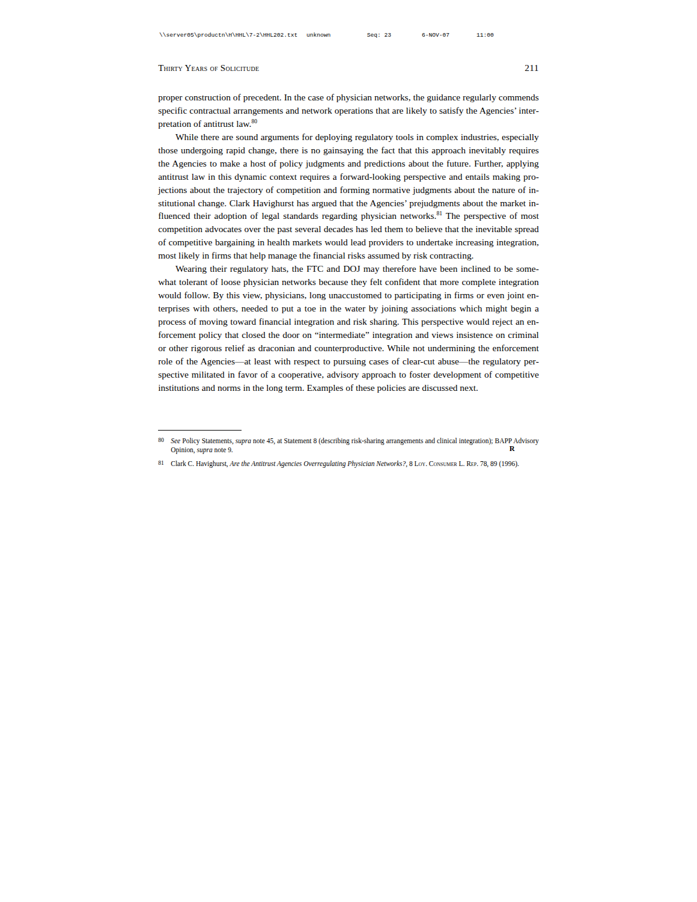\\server05\productn\H\HHL\7-2\HHL202.txt unknown Seq: 236-NOV-0711:00
Thirty Years of Solicitude 211
proper construction of precedent. In the case of physician networks, the guidance regularly commends specific contractual arrangements and network operations that are likely to satisfy the Agencies’ interpretation of antitrust law.80
While there are sound arguments for deploying regulatory tools in complex industries, especially those undergoing rapid change, there is no gainsaying the fact that this approach inevitably requires the Agencies to make a host of policy judgments and predictions about the future. Further, applying antitrust law in this dynamic context requires a forward-looking perspective and entails making projections about the trajectory of competition and forming normative judgments about the nature of institutional change. Clark Havighurst has argued that the Agencies’ prejudgments about the market influenced their adoption of legal standards regarding physician networks.81 The perspective of most competition advocates over the past several decades has led them to believe that the inevitable spread of competitive bargaining in health markets would lead providers to undertake increasing integration, most likely in firms that help manage the financial risks assumed by risk contracting.
Wearing their regulatory hats, the FTC and DOJ may therefore have been inclined to be somewhat tolerant of loose physician networks because they felt confident that more complete integration would follow. By this view, physicians, long unaccustomed to participating in firms or even joint enterprises with others, needed to put a toe in the water by joining associations which might begin a process of moving toward financial integration and risk sharing. This perspective would reject an enforcement policy that closed the door on “intermediate” integration and views insistence on criminal or other rigorous relief as draconian and counterproductive. While not undermining the enforcement role of the Agencies—at least with respect to pursuing cases of clear-cut abuse—the regulatory perspective militated in favor of a cooperative, advisory approach to foster development of competitive institutions and norms in the long term. Examples of these policies are discussed next.
80 See Policy Statements, supra note 45, at Statement 8 (describing risk-sharing arrangements and clinical integration); BAPP Advisory Opinion, supra note 9.
R
81 Clark C. Havighurst, Are the Antitrust Agencies Overregulating Physician Networks?, 8 Loy. Consumer L. Rep. 78, 89 (1996).